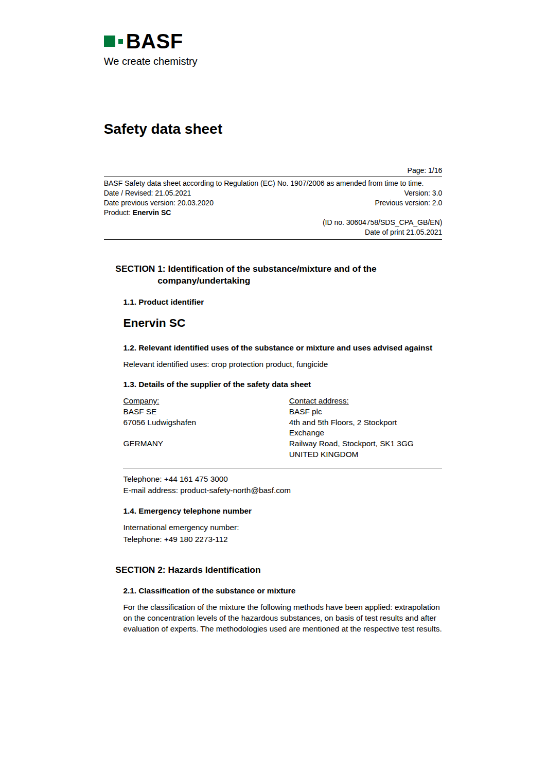BASF
We create chemistry
Safety data sheet
Page: 1/16
BASF Safety data sheet according to Regulation (EC) No. 1907/2006 as amended from time to time.
Date / Revised: 21.05.2021 Version: 3.0
Date previous version: 20.03.2020 Previous version: 2.0
Product: Enervin SC
(ID no. 30604758/SDS_CPA_GB/EN)
Date of print 21.05.2021
SECTION 1: Identification of the substance/mixture and of the
company/undertaking
1.1. Product identifier
Enervin SC
1.2. Relevant identified uses of the substance or mixture and uses advised against
Relevant identified uses: crop protection product, fungicide
1.3. Details of the supplier of the safety data sheet
| Company: | Contact address: |
| BASF SE | BASF plc |
| 67056 Ludwigshafen | 4th and 5th Floors, 2 Stockport Exchange |
| GERMANY | Railway Road, Stockport, SK1 3GG |
| | UNITED KINGDOM |
Telephone: +44 161 475 3000
E-mail address: product-safety-north@basf.com
1.4. Emergency telephone number
International emergency number:
Telephone: +49 180 2273-112
SECTION 2: Hazards Identification
2.1. Classification of the substance or mixture
For the classification of the mixture the following methods have been applied: extrapolation on the concentration levels of the hazardous substances, on basis of test results and after evaluation of experts. The methodologies used are mentioned at the respective test results.